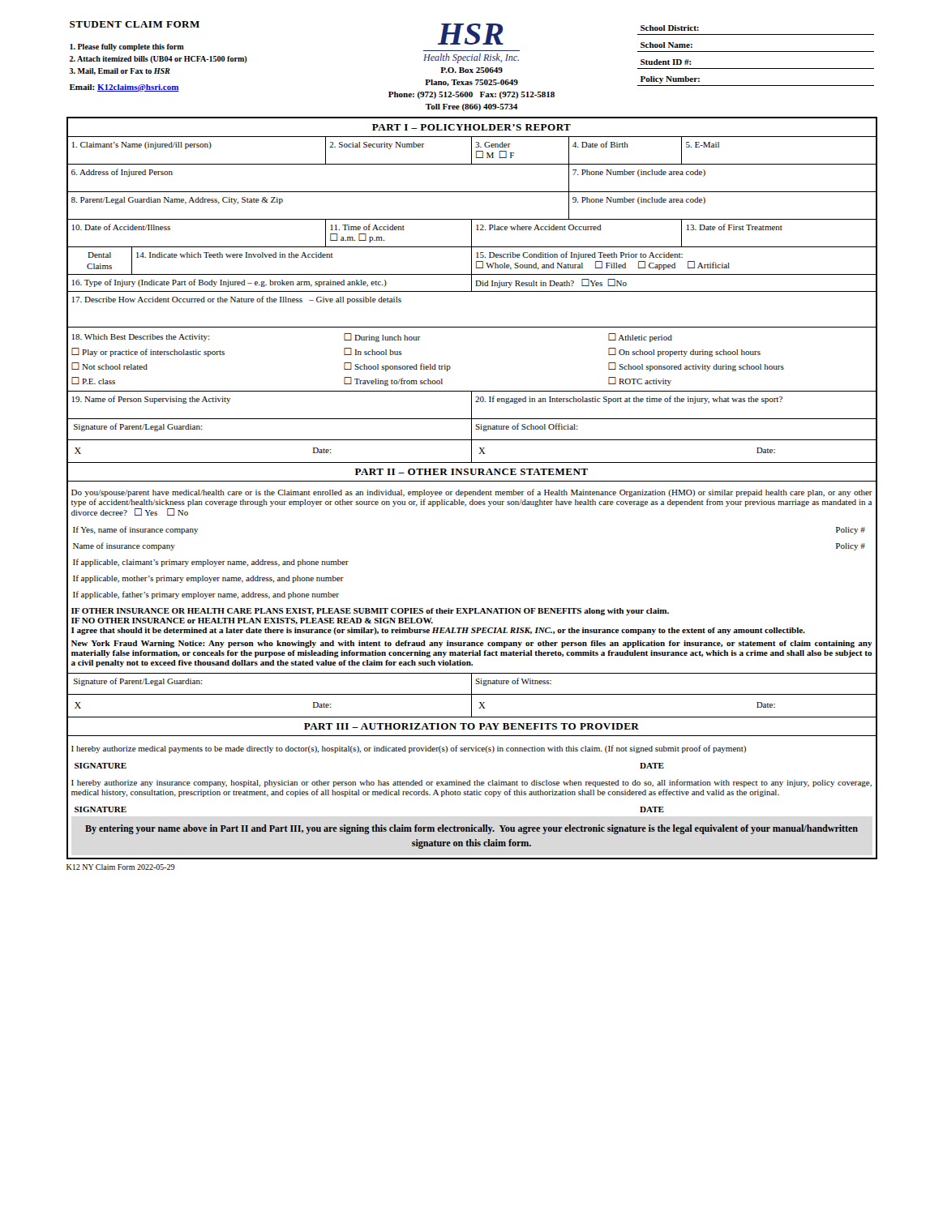| STUDENT CLAIM FORM 1. Please fully complete this form 2. Attach itemized bills (UB04 or HCFA-1500 form) 3. Mail, Email or Fax to HSR Email: K12claims@hsri.com | HSR Health Special Risk, Inc. P.O. Box 250649 Plano, Texas 75025-0649 Phone: (972) 512-5600 Fax: (972) 512-5818 Toll Free (866) 409-5734 | / School District: / / School Name: / / Student ID #: / / Policy Number: / |
| PART I – POLICYHOLDER’S REPORT |
| 1. Claimant’s Name (injured/ill person) | 2. Social Security Number | 3. Gender ☐ M ☐ F | 4. Date of Birth | 5. E-Mail |
| 6. Address of Injured Person | 7. Phone Number (include area code) |
| 8. Parent/Legal Guardian Name, Address, City, State & Zip | 9. Phone Number (include area code) |
| 10. Date of Accident/Illness | 11. Time of Accident ☐ a.m. ☐ p.m. | 12. Place where Accident Occurred | 13. Date of First Treatment |
| Dental Claims | 14. Indicate which Teeth were Involved in the Accident | 15. Describe Condition of Injured Teeth Prior to Accident: ☐ Whole, Sound, and Natural ☐ Filled ☐ Capped ☐ Artificial |
| 16. Type of Injury (Indicate Part of Body Injured – e.g. broken arm, sprained ankle, etc.) | Did Injury Result in Death? ☐ Yes ☐ No |
| 17. Describe How Accident Occurred or the Nature of the Illness – Give all possible details |
| / 18. Which Best Describes the Activity: / ☐ During lunch hour / ☐ Athletic period / / ☐ Play or practice of interscholastic sports / ☐ In school bus / ☐ On school property during school hours / / ☐ Not school related / ☐ School sponsored field trip / ☐ School sponsored activity during school hours / / ☐ P.E. class / ☐ Traveling to/from school / ☐ ROTC activity / |
| 19. Name of Person Supervising the Activity | 20. If engaged in an Interscholastic Sport at the time of the injury, what was the sport? |
| Signature of Parent/Legal Guardian: | Signature of School Official: |
| / X / Date: / | / X / Date: / |
| PART II – OTHER INSURANCE STATEMENT |
| Do you/spouse/parent have medical/health care or is the Claimant enrolled as an individual, employee or dependent member of a Health Maintenance Organization (HMO) or similar prepaid health care plan, or any other type of accident/health/sickness plan coverage through your employer or other source on you or, if applicable, does your son/daughter have health care coverage as a dependent from your previous marriage as mandated in a divorce decree? ☐ Yes ☐ No / If Yes, name of insurance company / / Policy # / / / Name of insurance company / / Policy # / / / If applicable, claimant’s primary employer name, address, and phone number / / / If applicable, mother’s primary employer name, address, and phone number / / / If applicable, father’s primary employer name, address, and phone number / / IF OTHER INSURANCE OR HEALTH CARE PLANS EXIST, PLEASE SUBMIT COPIES of their EXPLANATION OF BENEFITS along with your claim. IF NO OTHER INSURANCE or HEALTH PLAN EXISTS, PLEASE READ & SIGN BELOW. I agree that should it be determined at a later date there is insurance (or similar), to reimburse HEALTH SPECIAL RISK, INC. , or the insurance company to the extent of any amount collectible. New York Fraud Warning Notice: Any person who knowingly and with intent to defraud any insurance company or other person files an application for insurance, or statement of claim containing any materially false information, or conceals for the purpose of misleading information concerning any material fact material thereto, commits a fraudulent insurance act, which is a crime and shall also be subject to a civil penalty not to exceed five thousand dollars and the stated value of the claim for each such violation. |
| Signature of Parent/Legal Guardian: | Signature of Witness: |
| / X / Date: / | / X / Date: / |
| PART III – AUTHORIZATION TO PAY BENEFITS TO PROVIDER |
| I hereby authorize medical payments to be made directly to doctor(s), hospital(s), or indicated provider(s) of service(s) in connection with this claim. (If not signed submit proof of payment) / SIGNATURE / / DATE / / I hereby authorize any insurance company, hospital, physician or other person who has attended or examined the claimant to disclose when requested to do so, all information with respect to any injury, policy coverage, medical history, consultation, prescription or treatment, and copies of all hospital or medical records. A photo static copy of this authorization shall be considered as effective and valid as the original. / SIGNATURE / / DATE / / By entering your name above in Part II and Part III, you are signing this claim form electronically. You agree your electronic signature is the legal equivalent of your manual/handwritten signature on this claim form. |
K12 NY Claim Form 2022-05-29